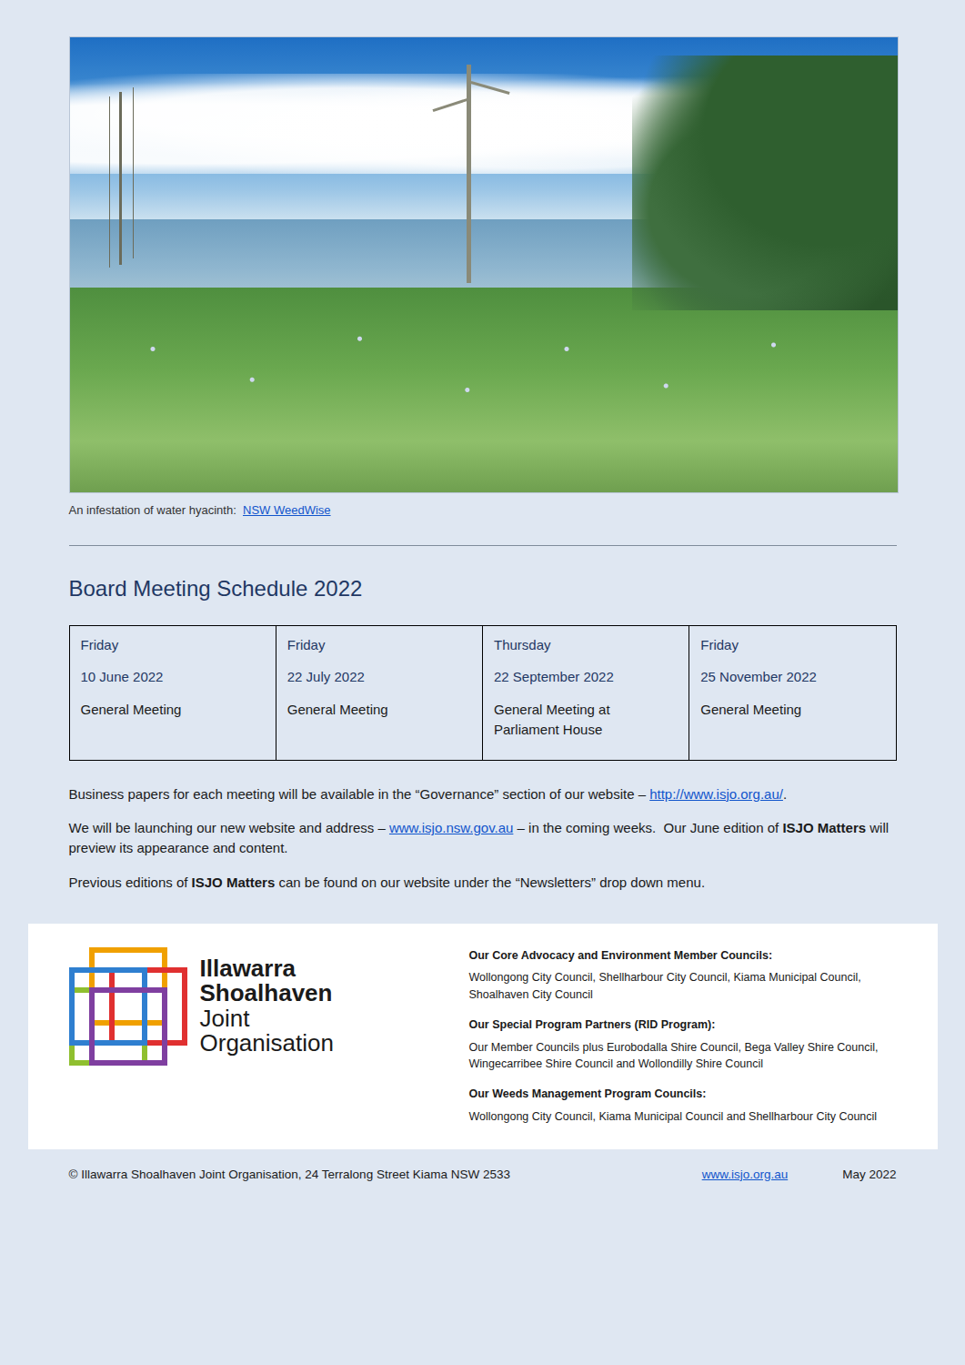An infestation of water hyacinth: NSW WeedWise
Board Meeting Schedule 2022
| Friday 10 June 2022 General Meeting | Friday 22 July 2022 General Meeting | Thursday 22 September 2022 General Meeting at Parliament House | Friday 25 November 2022 General Meeting |
Business papers for each meeting will be available in the “Governance” section of our website – http://www.isjo.org.au/.
We will be launching our new website and address – www.isjo.nsw.gov.au – in the coming weeks. Our June edition of ISJO Matters will preview its appearance and content.
Previous editions of ISJO Matters can be found on our website under the “Newsletters” drop down menu.
Illawarra Shoalhaven Joint Organisation
Our Core Advocacy and Environment Member Councils:
Wollongong City Council, Shellharbour City Council, Kiama Municipal Council, Shoalhaven City Council
Our Special Program Partners (RID Program):
Our Member Councils plus Eurobodalla Shire Council, Bega Valley Shire Council, Wingecarribee Shire Council and Wollondilly Shire Council
Our Weeds Management Program Councils:
Wollongong City Council, Kiama Municipal Council and Shellharbour City Council
© Illawarra Shoalhaven Joint Organisation, 24 Terralong Street Kiama NSW 2533
www.isjo.org.au
May 2022